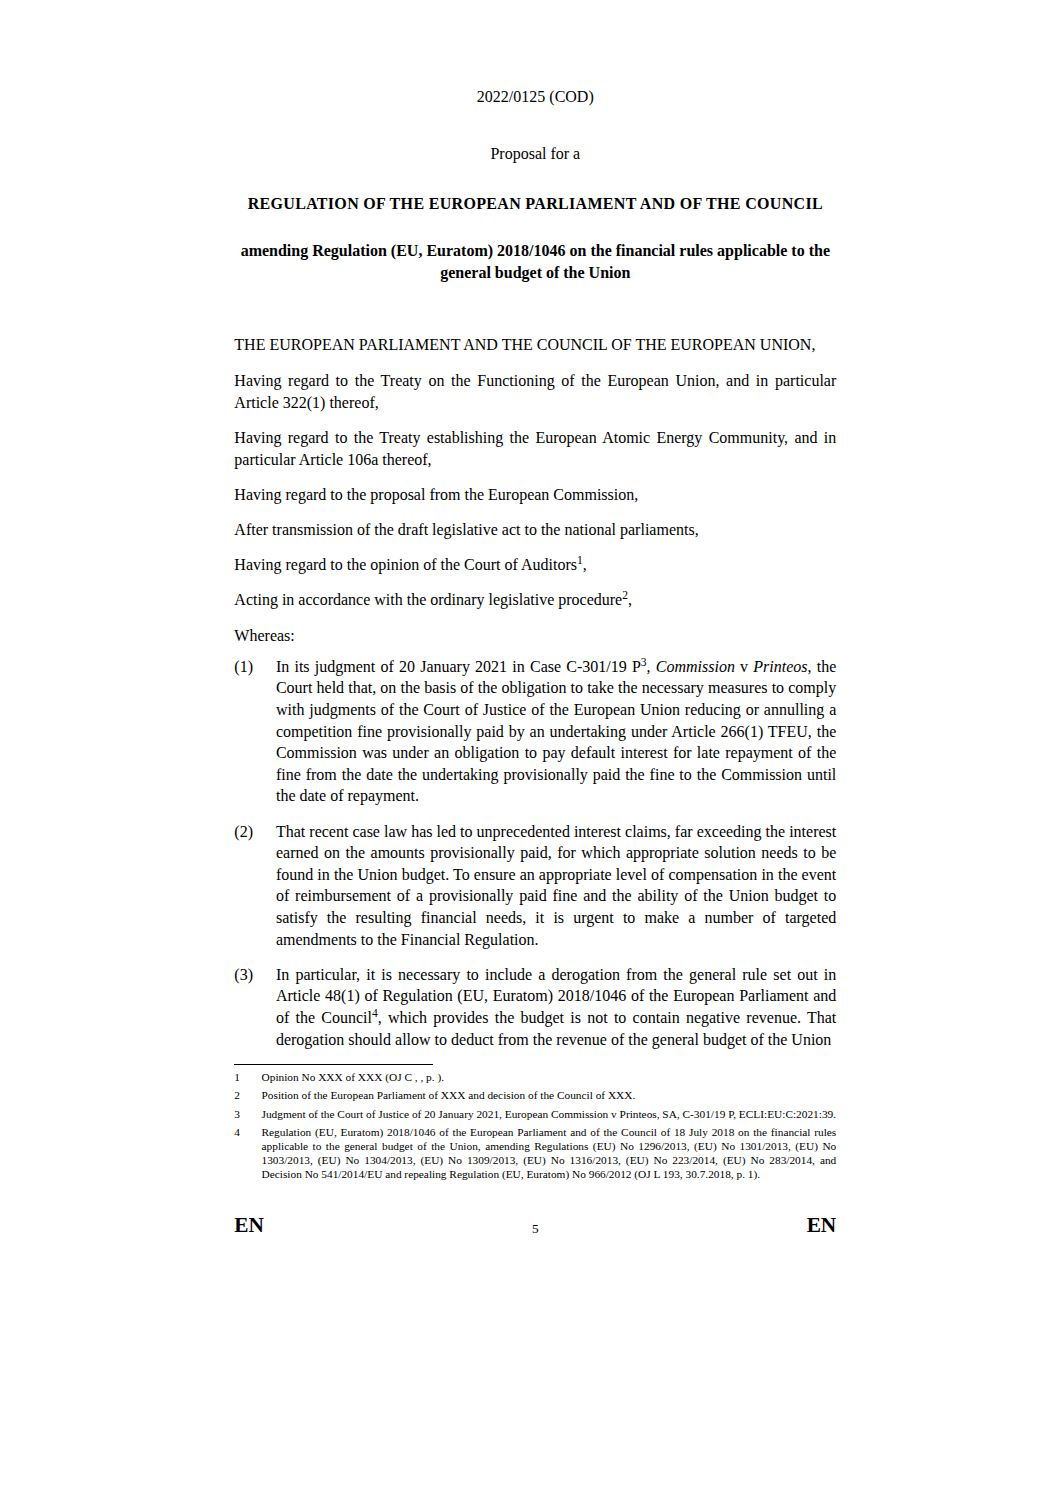2022/0125 (COD)
Proposal for a
REGULATION OF THE EUROPEAN PARLIAMENT AND OF THE COUNCIL
amending Regulation (EU, Euratom) 2018/1046 on the financial rules applicable to the general budget of the Union
THE EUROPEAN PARLIAMENT AND THE COUNCIL OF THE EUROPEAN UNION,
Having regard to the Treaty on the Functioning of the European Union, and in particular Article 322(1) thereof,
Having regard to the Treaty establishing the European Atomic Energy Community, and in particular Article 106a thereof,
Having regard to the proposal from the European Commission,
After transmission of the draft legislative act to the national parliaments,
Having regard to the opinion of the Court of Auditors1,
Acting in accordance with the ordinary legislative procedure2,
Whereas:
(1) In its judgment of 20 January 2021 in Case C-301/19 P3, Commission v Printeos, the Court held that, on the basis of the obligation to take the necessary measures to comply with judgments of the Court of Justice of the European Union reducing or annulling a competition fine provisionally paid by an undertaking under Article 266(1) TFEU, the Commission was under an obligation to pay default interest for late repayment of the fine from the date the undertaking provisionally paid the fine to the Commission until the date of repayment.
(2) That recent case law has led to unprecedented interest claims, far exceeding the interest earned on the amounts provisionally paid, for which appropriate solution needs to be found in the Union budget. To ensure an appropriate level of compensation in the event of reimbursement of a provisionally paid fine and the ability of the Union budget to satisfy the resulting financial needs, it is urgent to make a number of targeted amendments to the Financial Regulation.
(3) In particular, it is necessary to include a derogation from the general rule set out in Article 48(1) of Regulation (EU, Euratom) 2018/1046 of the European Parliament and of the Council4, which provides the budget is not to contain negative revenue. That derogation should allow to deduct from the revenue of the general budget of the Union
1 Opinion No XXX of XXX (OJ C , , p. ).
2 Position of the European Parliament of XXX and decision of the Council of XXX.
3 Judgment of the Court of Justice of 20 January 2021, European Commission v Printeos, SA, C-301/19 P, ECLI:EU:C:2021:39.
4 Regulation (EU, Euratom) 2018/1046 of the European Parliament and of the Council of 18 July 2018 on the financial rules applicable to the general budget of the Union, amending Regulations (EU) No 1296/2013, (EU) No 1301/2013, (EU) No 1303/2013, (EU) No 1304/2013, (EU) No 1309/2013, (EU) No 1316/2013, (EU) No 223/2014, (EU) No 283/2014, and Decision No 541/2014/EU and repealing Regulation (EU, Euratom) No 966/2012 (OJ L 193, 30.7.2018, p. 1).
EN 5 EN